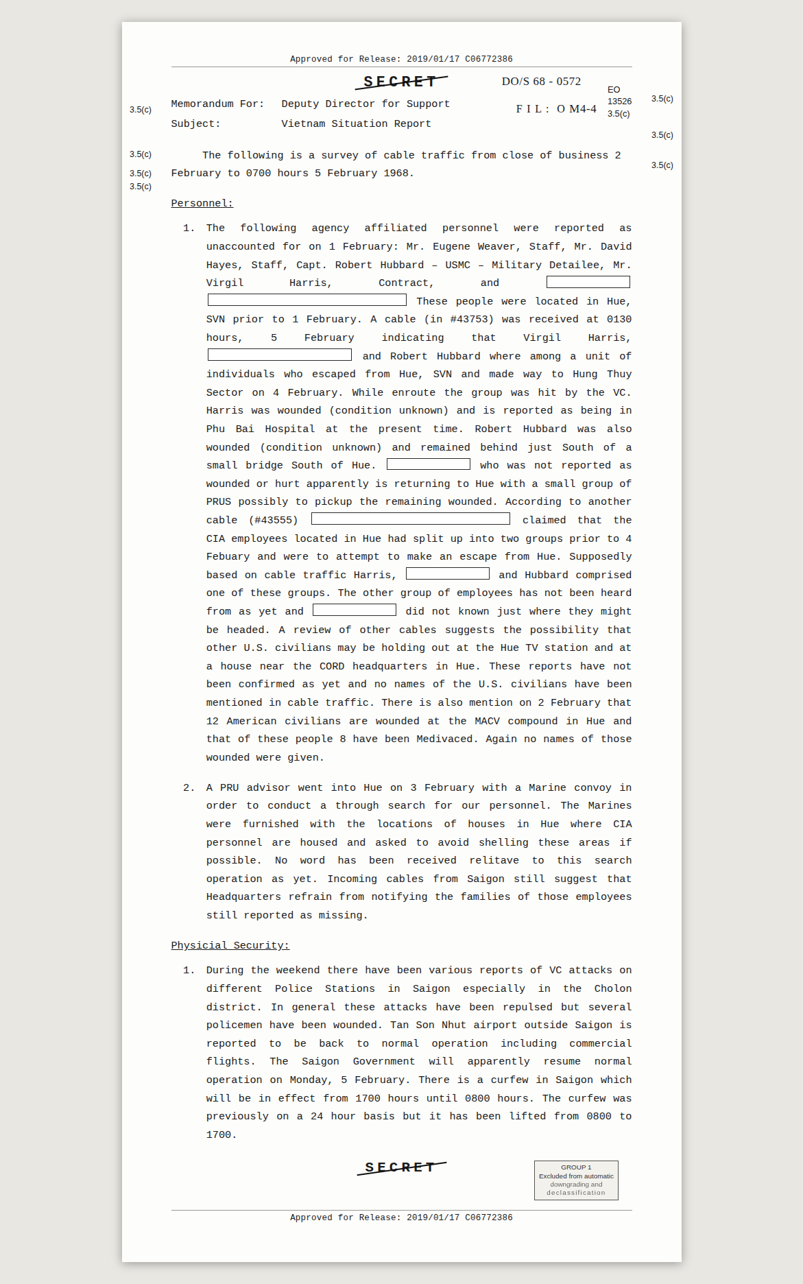Approved for Release: 2019/01/17 C06772386
SECRET
DO/S 68 - 0572
EO
13526
3.5(c)
Memorandum For: Deputy Director for Support
Subject: Vietnam Situation Report
F I L : O M4-4
The following is a survey of cable traffic from close of business 2 February to 0700 hours 5 February 1968.
Personnel:
The following agency affiliated personnel were reported as unaccounted for on 1 February: Mr. Eugene Weaver, Staff, Mr. David Hayes, Staff, Capt. Robert Hubbard – USMC – Military Detailee, Mr. Virgil Harris, Contract, and These people were located in Hue, SVN prior to 1 February. A cable (in #43753) was received at 0130 hours, 5 February indicating that Virgil Harris, and Robert Hubbard where among a unit of individuals who escaped from Hue, SVN and made way to Hung Thuy Sector on 4 February. While enroute the group was hit by the VC. Harris was wounded (condition unknown) and is reported as being in Phu Bai Hospital at the present time. Robert Hubbard was also wounded (condition unknown) and remained behind just South of a small bridge South of Hue. who was not reported as wounded or hurt apparently is returning to Hue with a small group of PRUS possibly to pickup the remaining wounded. According to another cable (#43555) claimed that the CIA employees located in Hue had split up into two groups prior to 4 Febuary and were to attempt to make an escape from Hue. Supposedly based on cable traffic Harris, and Hubbard comprised one of these groups. The other group of employees has not been heard from as yet and did not known just where they might be headed. A review of other cables suggests the possibility that other U.S. civilians may be holding out at the Hue TV station and at a house near the CORD headquarters in Hue. These reports have not been confirmed as yet and no names of the U.S. civilians have been mentioned in cable traffic. There is also mention on 2 February that 12 American civilians are wounded at the MACV compound in Hue and that of these people 8 have been Medivaced. Again no names of those wounded were given.
A PRU advisor went into Hue on 3 February with a Marine convoy in order to conduct a through search for our personnel. The Marines were furnished with the locations of houses in Hue where CIA personnel are housed and asked to avoid shelling these areas if possible. No word has been received relitave to this search operation as yet. Incoming cables from Saigon still suggest that Headquarters refrain from notifying the families of those employees still reported as missing.
Physicial Security:
During the weekend there have been various reports of VC attacks on different Police Stations in Saigon especially in the Cholon district. In general these attacks have been repulsed but several policemen have been wounded. Tan Son Nhut airport outside Saigon is reported to be back to normal operation including commercial flights. The Saigon Government will apparently resume normal operation on Monday, 5 February. There is a curfew in Saigon which will be in effect from 1700 hours until 0800 hours. The curfew was previously on a 24 hour basis but it has been lifted from 0800 to 1700.
3.5(c)
3.5(c)
3.5(c)
3.5(c)
3.5(c)
3.5(c)
3.5(c)
SECRET
GROUP 1
Excluded from automatic
downgrading and
declassification
Approved for Release: 2019/01/17 C06772386